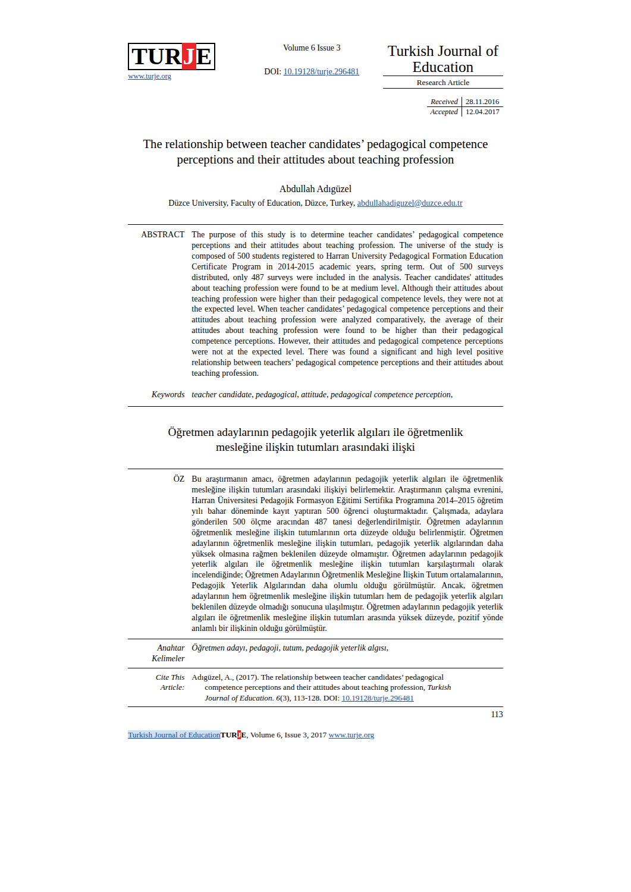| TUR J E www.turje.org | Volume 6 Issue 3 DOI: 10.19128/turje.296481 | Turkish Journal of Education Research Article |
| Received | 28.11.2016 |
| Accepted | 12.04.2017 |
The relationship between teacher candidates’ pedagogical competence
perceptions and their attitudes about teaching profession
Abdullah Adıgüzel
Düzce University, Faculty of Education, Düzce, Turkey, abdullahadiguzel@duzce.edu.tr
| ABSTRACT | The purpose of this study is to determine teacher candidates’ pedagogical competence perceptions and their attitudes about teaching profession. The universe of the study is composed of 500 students registered to Harran University Pedagogical Formation Education Certificate Program in 2014-2015 academic years, spring term. Out of 500 surveys distributed, only 487 surveys were included in the analysis. Teacher candidates' attitudes about teaching profession were found to be at medium level. Although their attitudes about teaching profession were higher than their pedagogical competence levels, they were not at the expected level. When teacher candidates’ pedagogical competence perceptions and their attitudes about teaching profession were analyzed comparatively, the average of their attitudes about teaching profession were found to be higher than their pedagogical competence perceptions. However, their attitudes and pedagogical competence perceptions were not at the expected level. There was found a significant and high level positive relationship between teachers’ pedagogical competence perceptions and their attitudes about teaching profession. |
| Keywords | teacher candidate, pedagogical, attitude, pedagogical competence perception, |
Öğretmen adaylarının pedagojik yeterlik algıları ile öğretmenlik
mesleğine ilişkin tutumları arasındaki ilişki
| ÖZ | Bu araştırmanın amacı, öğretmen adaylarının pedagojik yeterlik algıları ile öğretmenlik mesleğine ilişkin tutumları arasındaki ilişkiyi belirlemektir. Araştırmanın çalışma evrenini, Harran Üniversitesi Pedagojik Formasyon Eğitimi Sertifika Programına 2014–2015 öğretim yılı bahar döneminde kayıt yaptıran 500 öğrenci oluşturmaktadır. Çalışmada, adaylara gönderilen 500 ölçme aracından 487 tanesi değerlendirilmiştir. Öğretmen adaylarının öğretmenlik mesleğine ilişkin tutumlarının orta düzeyde olduğu belirlenmiştir. Öğretmen adaylarının öğretmenlik mesleğine ilişkin tutumları, pedagojik yeterlik algılarından daha yüksek olmasına rağmen beklenilen düzeyde olmamıştır. Öğretmen adaylarının pedagojik yeterlik algıları ile öğretmenlik mesleğine ilişkin tutumları karşılaştırmalı olarak incelendiğinde; Öğretmen Adaylarının Öğretmenlik Mesleğine İlişkin Tutum ortalamalarının, Pedagojik Yeterlik Algılarından daha olumlu olduğu görülmüştür. Ancak, öğretmen adaylarının hem öğretmenlik mesleğine ilişkin tutumları hem de pedagojik yeterlik algıları beklenilen düzeyde olmadığı sonucuna ulaşılmıştır. Öğretmen adaylarının pedagojik yeterlik algıları ile öğretmenlik mesleğine ilişkin tutumları arasında yüksek düzeyde, pozitif yönde anlamlı bir ilişkinin olduğu görülmüştür. |
| Anahtar Kelimeler | Öğretmen adayı, pedagoji, tutum, pedagojik yeterlik algısı, |
| Cite This Article: | Adıgüzel, A., (2017). The relationship between teacher candidates’ pedagogical competence perceptions and their attitudes about teaching profession, Turkish Journal of Education. 6 (3), 113-128. DOI: 10.19128/turje.296481 |
113
Turkish Journal of Education TUR JE, Volume 6, Issue 3, 2017 www.turje.org